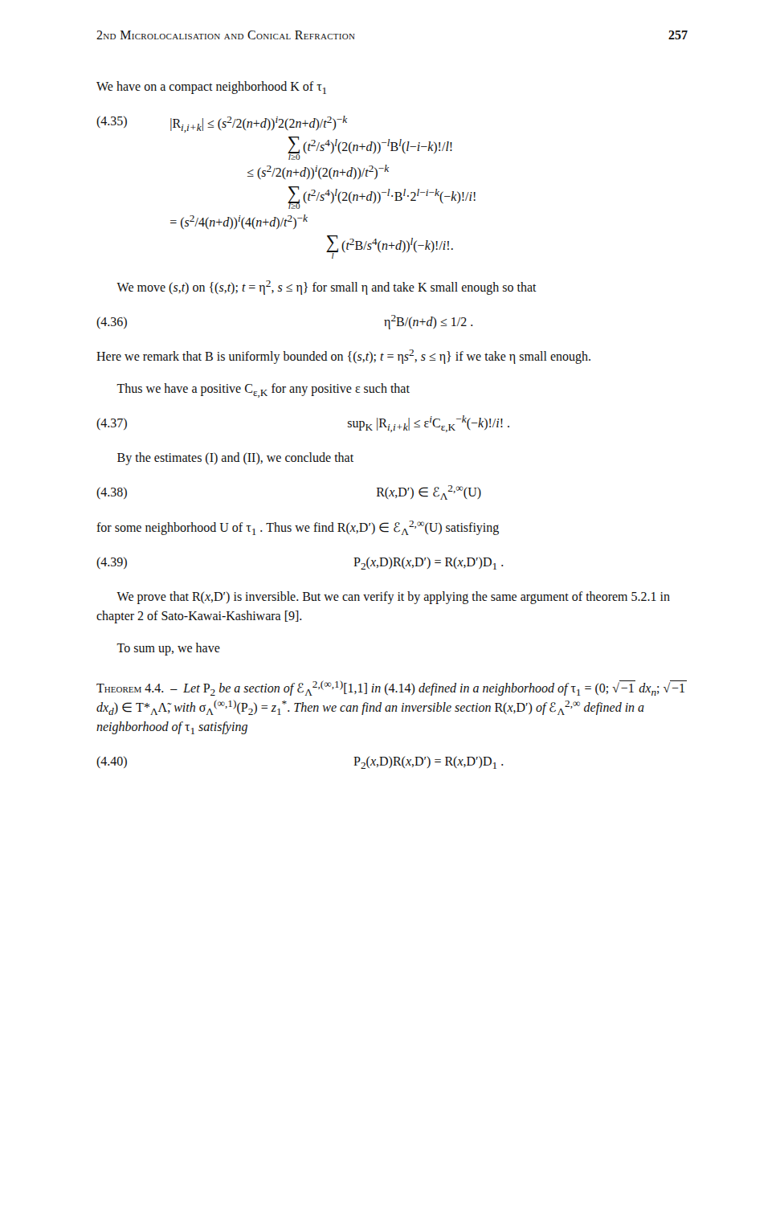2nd Microlocalisation and Conical Refraction 257
We have on a compact neighborhood K of τ1
(4.35) |Ri,i+k| ≤ (s2/2(n+d))i2(2n+d)/t2)−k ∑l≥0(t2/s4)l(2(n+d))−lBl(l−i−k)!/l! ≤ (s2/2(n+d))i(2(n+d))/t2)−k ∑l≥0(t2/s4)l(2(n+d))−l·Bl·2l−i−k(−k)!/i! = (s2/4(n+d))i(4(n+d)/t2)−k ∑l(t2B/s4(n+d))l(−k)!/i!.
We move (s,t) on {(s,t); t = η2, s ≤ η} for small η and take K small enough so that
(4.36) η2B/(n+d) ≤ 1/2 .
Here we remark that B is uniformly bounded on {(s,t); t = ηs2, s ≤ η} if we take η small enough.
Thus we have a positive Cε,K for any positive ε such that
(4.37) supK |Ri,i+k| ≤ εiCε,K−k(−k)!/i! .
By the estimates (I) and (II), we conclude that
(4.38) R(x,D′) ∈ ℰΛ2,∞(U)
for some neighborhood U of τ1 . Thus we find R(x,D′) ∈ ℰΛ2,∞(U) satisfiying
(4.39) P2(x,D)R(x,D′) = R(x,D′)D1 .
We prove that R(x,D′) is inversible. But we can verify it by applying the same argument of theorem 5.2.1 in chapter 2 of Sato-Kawai-Kashiwara [9].
To sum up, we have
Theorem 4.4. – Let P2 be a section of ℰΛ2,(∞,1)[1,1] in (4.14) defined in a neighborhood of τ1 = (0; √−1 dxn; √−1 dxd) ∈ T*ΛΛ̃, with σΛ(∞,1)(P2) = z1*. Then we can find an inversible section R(x,D′) of ℰΛ2,∞ defined in a neighborhood of τ1 satisfying
(4.40) P2(x,D)R(x,D′) = R(x,D′)D1 .